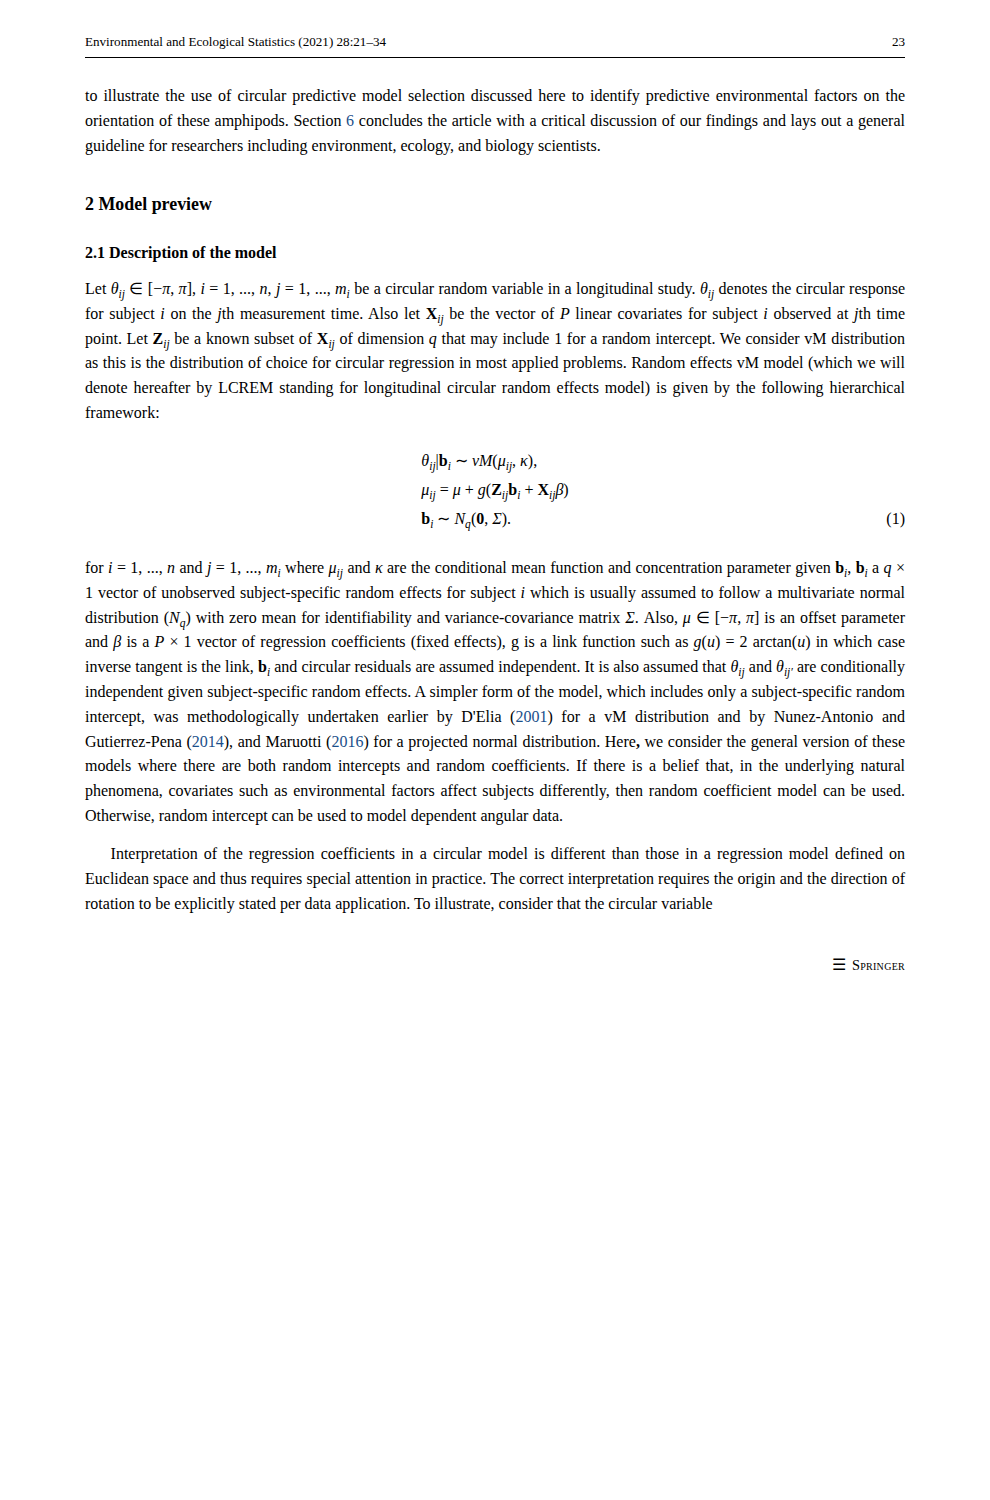Environmental and Ecological Statistics (2021) 28:21–34 23
to illustrate the use of circular predictive model selection discussed here to identify predictive environmental factors on the orientation of these amphipods. Section 6 concludes the article with a critical discussion of our findings and lays out a general guideline for researchers including environment, ecology, and biology scientists.
2 Model preview
2.1 Description of the model
Let θij ∈ [−π, π], i = 1, ..., n, j = 1, ..., mi be a circular random variable in a longitudinal study. θij denotes the circular response for subject i on the jth measurement time. Also let Xij be the vector of P linear covariates for subject i observed at jth time point. Let Zij be a known subset of Xij of dimension q that may include 1 for a random intercept. We consider vM distribution as this is the distribution of choice for circular regression in most applied problems. Random effects vM model (which we will denote hereafter by LCREM standing for longitudinal circular random effects model) is given by the following hierarchical framework:
θij|bi ∼ vM(μij, κ), μij = μ + g(Zijbi + Xijβ) bi ∼ Nq(0, Σ). (1)
for i = 1, ..., n and j = 1, ..., mi where μij and κ are the conditional mean function and concentration parameter given bi, bi a q × 1 vector of unobserved subject-specific random effects for subject i which is usually assumed to follow a multivariate normal distribution (Nq) with zero mean for identifiability and variance-covariance matrix Σ. Also, μ ∈ [−π, π] is an offset parameter and β is a P × 1 vector of regression coefficients (fixed effects), g is a link function such as g(u) = 2 arctan(u) in which case inverse tangent is the link, bi and circular residuals are assumed independent. It is also assumed that θij and θij′ are conditionally independent given subject-specific random effects. A simpler form of the model, which includes only a subject-specific random intercept, was methodologically undertaken earlier by D'Elia (2001) for a vM distribution and by Nunez-Antonio and Gutierrez-Pena (2014), and Maruotti (2016) for a projected normal distribution. Here, we consider the general version of these models where there are both random intercepts and random coefficients. If there is a belief that, in the underlying natural phenomena, covariates such as environmental factors affect subjects differently, then random coefficient model can be used. Otherwise, random intercept can be used to model dependent angular data.
Interpretation of the regression coefficients in a circular model is different than those in a regression model defined on Euclidean space and thus requires special attention in practice. The correct interpretation requires the origin and the direction of rotation to be explicitly stated per data application. To illustrate, consider that the circular variable
☰Springer